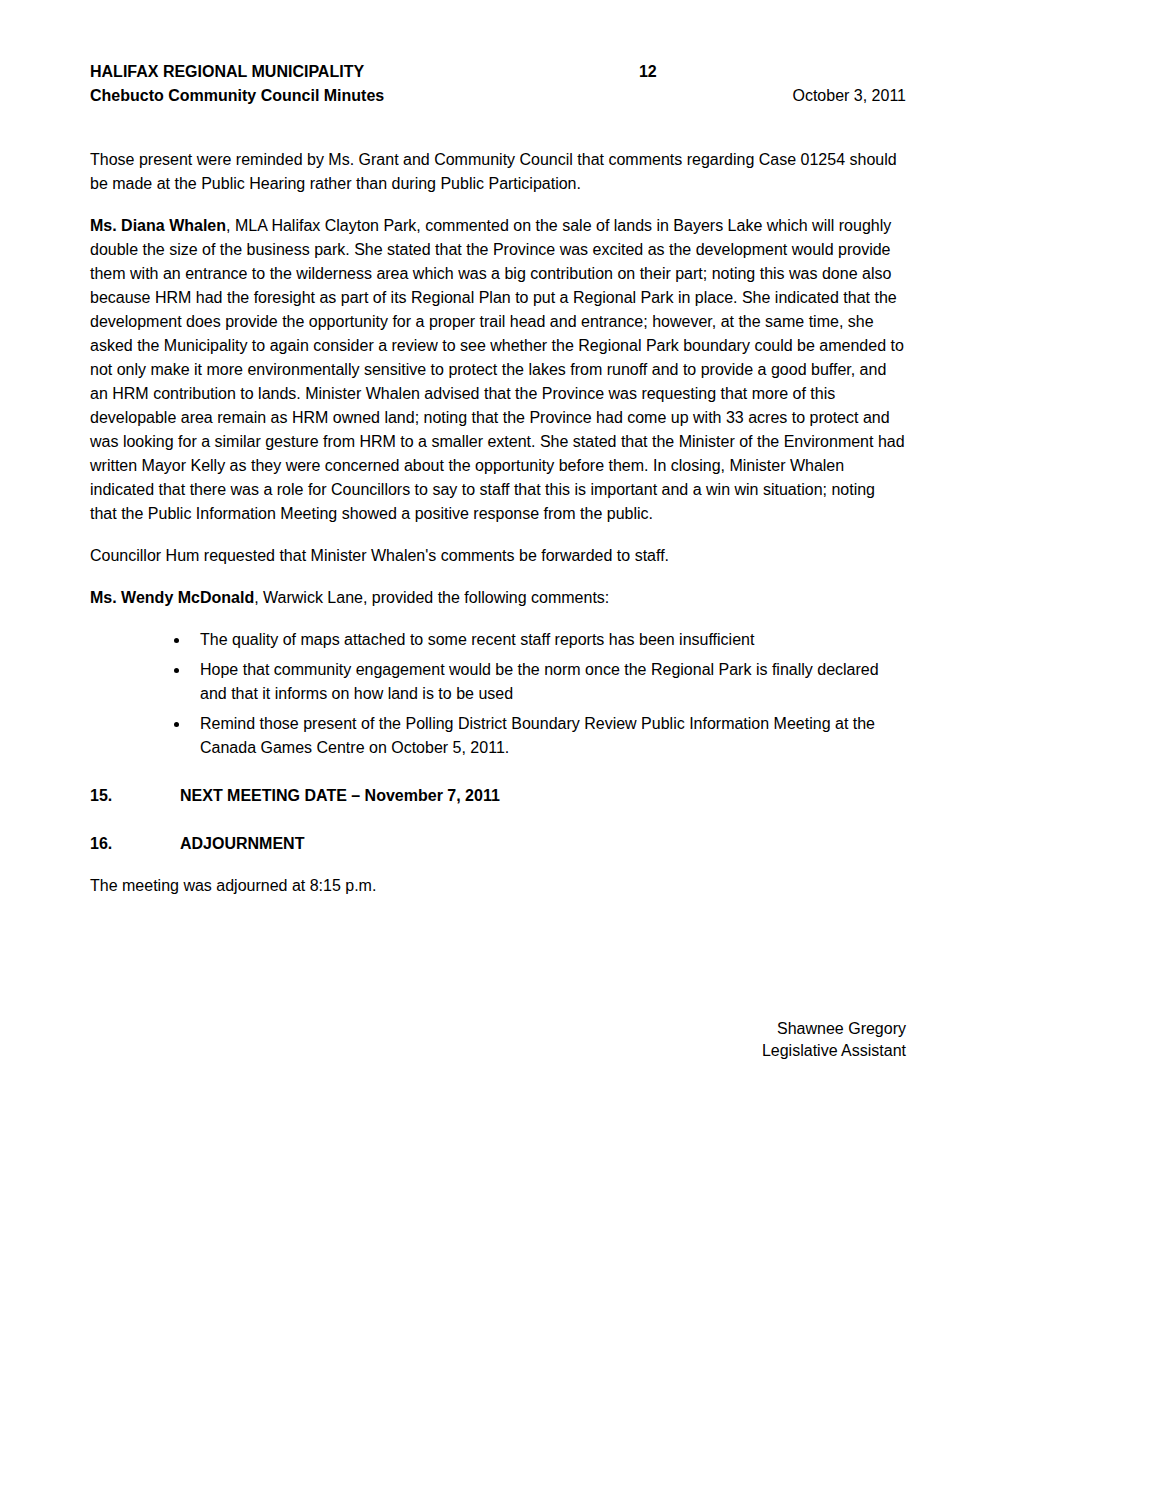HALIFAX REGIONAL MUNICIPALITY 12
Chebucto Community Council Minutes October 3, 2011
Those present were reminded by Ms. Grant and Community Council that comments regarding Case 01254 should be made at the Public Hearing rather than during Public Participation.
Ms. Diana Whalen, MLA Halifax Clayton Park, commented on the sale of lands in Bayers Lake which will roughly double the size of the business park. She stated that the Province was excited as the development would provide them with an entrance to the wilderness area which was a big contribution on their part; noting this was done also because HRM had the foresight as part of its Regional Plan to put a Regional Park in place. She indicated that the development does provide the opportunity for a proper trail head and entrance; however, at the same time, she asked the Municipality to again consider a review to see whether the Regional Park boundary could be amended to not only make it more environmentally sensitive to protect the lakes from runoff and to provide a good buffer, and an HRM contribution to lands. Minister Whalen advised that the Province was requesting that more of this developable area remain as HRM owned land; noting that the Province had come up with 33 acres to protect and was looking for a similar gesture from HRM to a smaller extent. She stated that the Minister of the Environment had written Mayor Kelly as they were concerned about the opportunity before them. In closing, Minister Whalen indicated that there was a role for Councillors to say to staff that this is important and a win win situation; noting that the Public Information Meeting showed a positive response from the public.
Councillor Hum requested that Minister Whalen's comments be forwarded to staff.
Ms. Wendy McDonald, Warwick Lane, provided the following comments:
The quality of maps attached to some recent staff reports has been insufficient
Hope that community engagement would be the norm once the Regional Park is finally declared and that it informs on how land is to be used
Remind those present of the Polling District Boundary Review Public Information Meeting at the Canada Games Centre on October 5, 2011.
15. NEXT MEETING DATE – November 7, 2011
16. ADJOURNMENT
The meeting was adjourned at 8:15 p.m.
Shawnee Gregory
Legislative Assistant